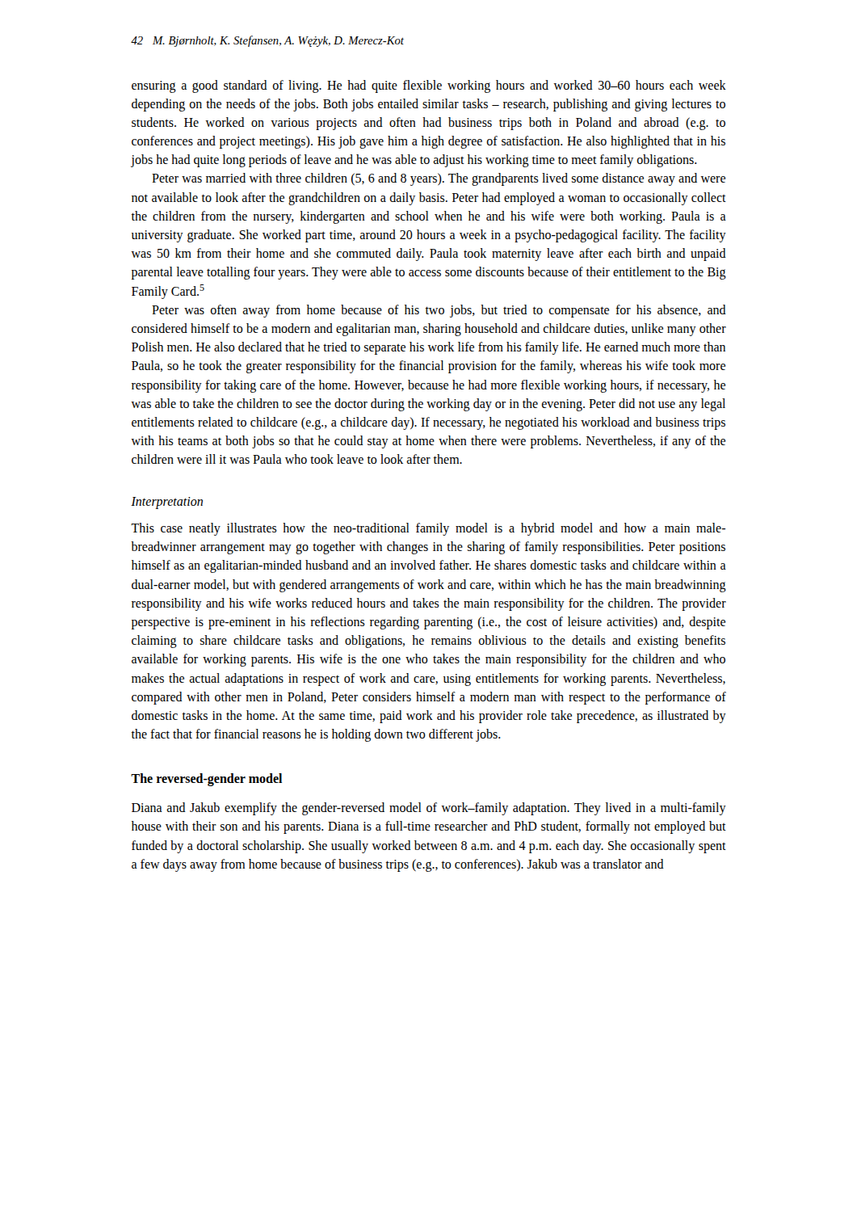42 M. Bjørnholt, K. Stefansen, A. Wężyk, D. Merecz-Kot
ensuring a good standard of living. He had quite flexible working hours and worked 30–60 hours each week depending on the needs of the jobs. Both jobs entailed similar tasks – research, publishing and giving lectures to students. He worked on various projects and often had business trips both in Poland and abroad (e.g. to conferences and project meetings). His job gave him a high degree of satisfaction. He also highlighted that in his jobs he had quite long periods of leave and he was able to adjust his working time to meet family obligations.
Peter was married with three children (5, 6 and 8 years). The grandparents lived some distance away and were not available to look after the grandchildren on a daily basis. Peter had employed a woman to occasionally collect the children from the nursery, kindergarten and school when he and his wife were both working. Paula is a university graduate. She worked part time, around 20 hours a week in a psycho-pedagogical facility. The facility was 50 km from their home and she commuted daily. Paula took maternity leave after each birth and unpaid parental leave totalling four years. They were able to access some discounts because of their entitlement to the Big Family Card.5
Peter was often away from home because of his two jobs, but tried to compensate for his absence, and considered himself to be a modern and egalitarian man, sharing household and childcare duties, unlike many other Polish men. He also declared that he tried to separate his work life from his family life. He earned much more than Paula, so he took the greater responsibility for the financial provision for the family, whereas his wife took more responsibility for taking care of the home. However, because he had more flexible working hours, if necessary, he was able to take the children to see the doctor during the working day or in the evening. Peter did not use any legal entitlements related to childcare (e.g., a childcare day). If necessary, he negotiated his workload and business trips with his teams at both jobs so that he could stay at home when there were problems. Nevertheless, if any of the children were ill it was Paula who took leave to look after them.
Interpretation
This case neatly illustrates how the neo-traditional family model is a hybrid model and how a main male-breadwinner arrangement may go together with changes in the sharing of family responsibilities. Peter positions himself as an egalitarian-minded husband and an involved father. He shares domestic tasks and childcare within a dual-earner model, but with gendered arrangements of work and care, within which he has the main breadwinning responsibility and his wife works reduced hours and takes the main responsibility for the children. The provider perspective is pre-eminent in his reflections regarding parenting (i.e., the cost of leisure activities) and, despite claiming to share childcare tasks and obligations, he remains oblivious to the details and existing benefits available for working parents. His wife is the one who takes the main responsibility for the children and who makes the actual adaptations in respect of work and care, using entitlements for working parents. Nevertheless, compared with other men in Poland, Peter considers himself a modern man with respect to the performance of domestic tasks in the home. At the same time, paid work and his provider role take precedence, as illustrated by the fact that for financial reasons he is holding down two different jobs.
The reversed-gender model
Diana and Jakub exemplify the gender-reversed model of work–family adaptation. They lived in a multi-family house with their son and his parents. Diana is a full-time researcher and PhD student, formally not employed but funded by a doctoral scholarship. She usually worked between 8 a.m. and 4 p.m. each day. She occasionally spent a few days away from home because of business trips (e.g., to conferences). Jakub was a translator and